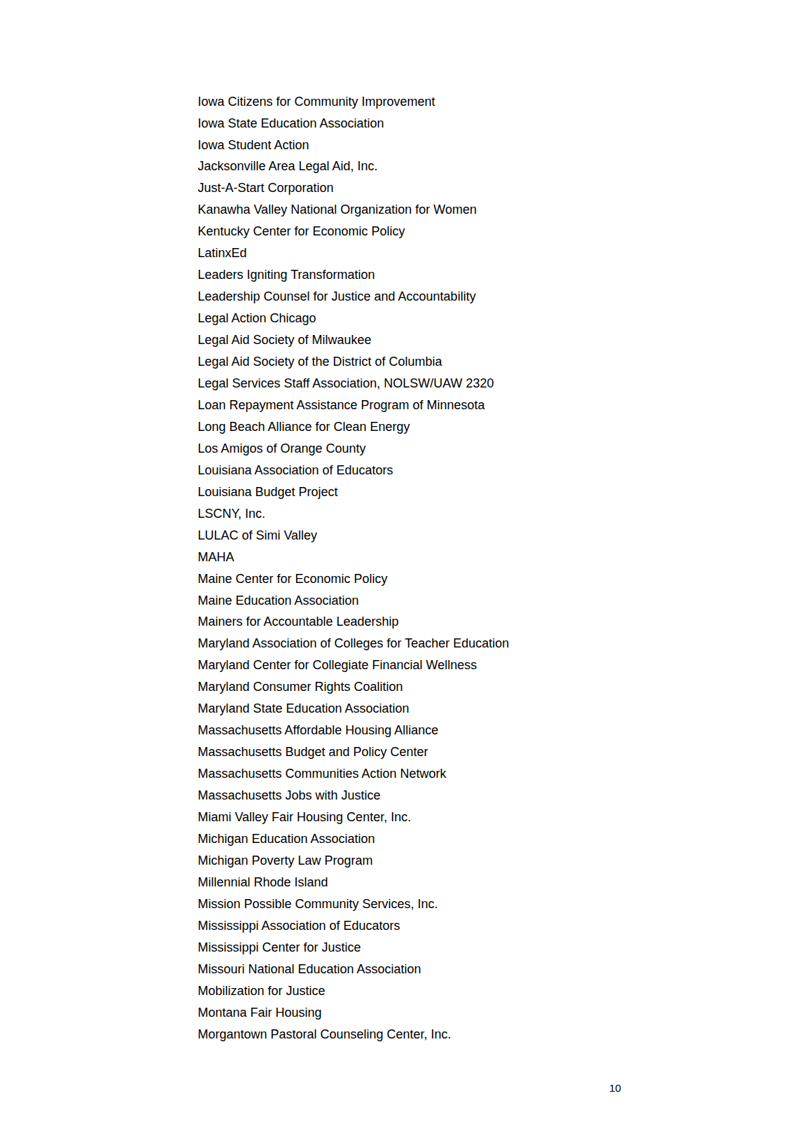Iowa Citizens for Community Improvement
Iowa State Education Association
Iowa Student Action
Jacksonville Area Legal Aid, Inc.
Just-A-Start Corporation
Kanawha Valley National Organization for Women
Kentucky Center for Economic Policy
LatinxEd
Leaders Igniting Transformation
Leadership Counsel for Justice and Accountability
Legal Action Chicago
Legal Aid Society of Milwaukee
Legal Aid Society of the District of Columbia
Legal Services Staff Association, NOLSW/UAW 2320
Loan Repayment Assistance Program of Minnesota
Long Beach Alliance for Clean Energy
Los Amigos of Orange County
Louisiana Association of Educators
Louisiana Budget Project
LSCNY, Inc.
LULAC of Simi Valley
MAHA
Maine Center for Economic Policy
Maine Education Association
Mainers for Accountable Leadership
Maryland Association of Colleges for Teacher Education
Maryland Center for Collegiate Financial Wellness
Maryland Consumer Rights Coalition
Maryland State Education Association
Massachusetts Affordable Housing Alliance
Massachusetts Budget and Policy Center
Massachusetts Communities Action Network
Massachusetts Jobs with Justice
Miami Valley Fair Housing Center, Inc.
Michigan Education Association
Michigan Poverty Law Program
Millennial Rhode Island
Mission Possible Community Services, Inc.
Mississippi Association of Educators
Mississippi Center for Justice
Missouri National Education Association
Mobilization for Justice
Montana Fair Housing
Morgantown Pastoral Counseling Center, Inc.
10